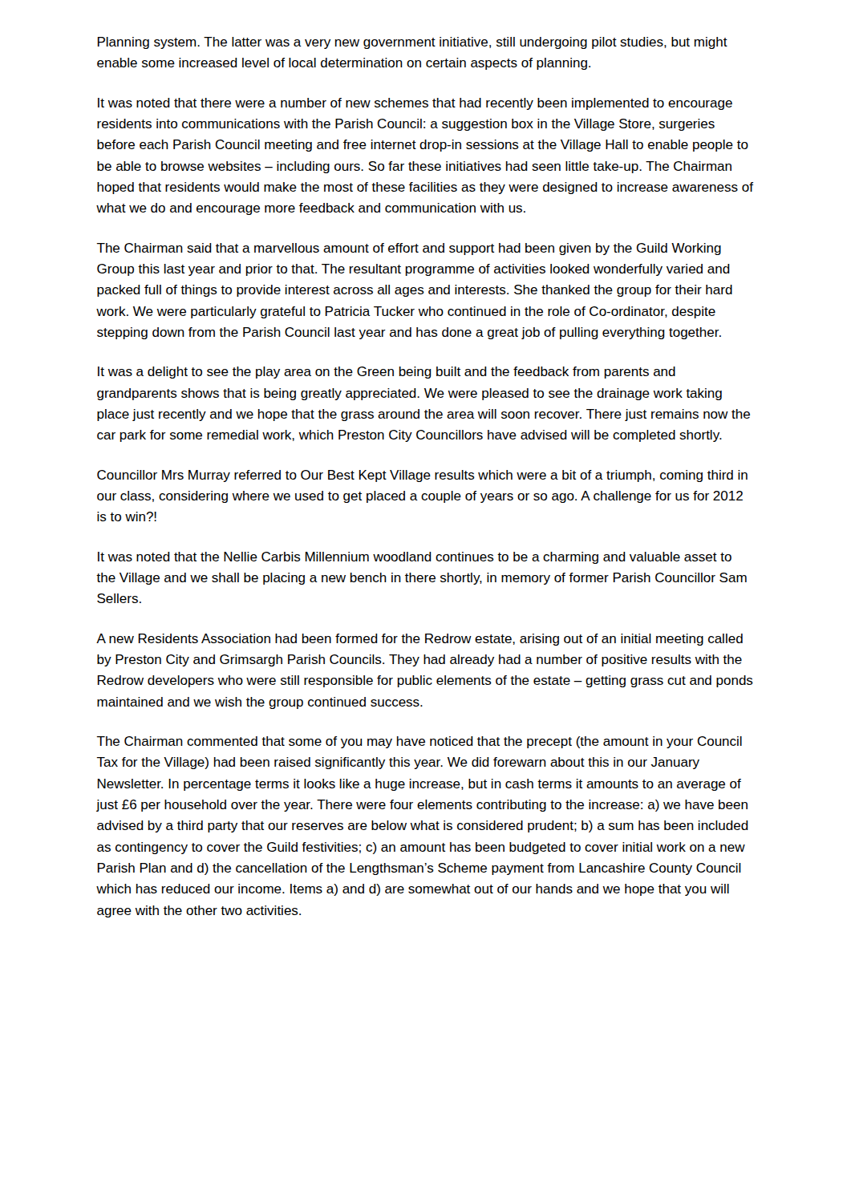Planning system. The latter was a very new government initiative, still undergoing pilot studies, but might enable some increased level of local determination on certain aspects of planning.
It was noted that there were a number of new schemes that had recently been implemented to encourage residents into communications with the Parish Council: a suggestion box in the Village Store, surgeries before each Parish Council meeting and free internet drop-in sessions at the Village Hall to enable people to be able to browse websites – including ours. So far these initiatives had seen little take-up. The Chairman hoped that residents would make the most of these facilities as they were designed to increase awareness of what we do and encourage more feedback and communication with us.
The Chairman said that a marvellous amount of effort and support had been given by the Guild Working Group this last year and prior to that. The resultant programme of activities looked wonderfully varied and packed full of things to provide interest across all ages and interests. She thanked the group for their hard work. We were particularly grateful to Patricia Tucker who continued in the role of Co-ordinator, despite stepping down from the Parish Council last year and has done a great job of pulling everything together.
It was a delight to see the play area on the Green being built and the feedback from parents and grandparents shows that is being greatly appreciated. We were pleased to see the drainage work taking place just recently and we hope that the grass around the area will soon recover. There just remains now the car park for some remedial work, which Preston City Councillors have advised will be completed shortly.
Councillor Mrs Murray referred to Our Best Kept Village results which were a bit of a triumph, coming third in our class, considering where we used to get placed a couple of years or so ago. A challenge for us for 2012 is to win?!
It was noted that the Nellie Carbis Millennium woodland continues to be a charming and valuable asset to the Village and we shall be placing a new bench in there shortly, in memory of former Parish Councillor Sam Sellers.
A new Residents Association had been formed for the Redrow estate, arising out of an initial meeting called by Preston City and Grimsargh Parish Councils. They had already had a number of positive results with the Redrow developers who were still responsible for public elements of the estate – getting grass cut and ponds maintained and we wish the group continued success.
The Chairman commented that some of you may have noticed that the precept (the amount in your Council Tax for the Village) had been raised significantly this year. We did forewarn about this in our January Newsletter. In percentage terms it looks like a huge increase, but in cash terms it amounts to an average of just £6 per household over the year. There were four elements contributing to the increase: a) we have been advised by a third party that our reserves are below what is considered prudent; b) a sum has been included as contingency to cover the Guild festivities; c) an amount has been budgeted to cover initial work on a new Parish Plan and d) the cancellation of the Lengthsman’s Scheme payment from Lancashire County Council which has reduced our income. Items a) and d) are somewhat out of our hands and we hope that you will agree with the other two activities.